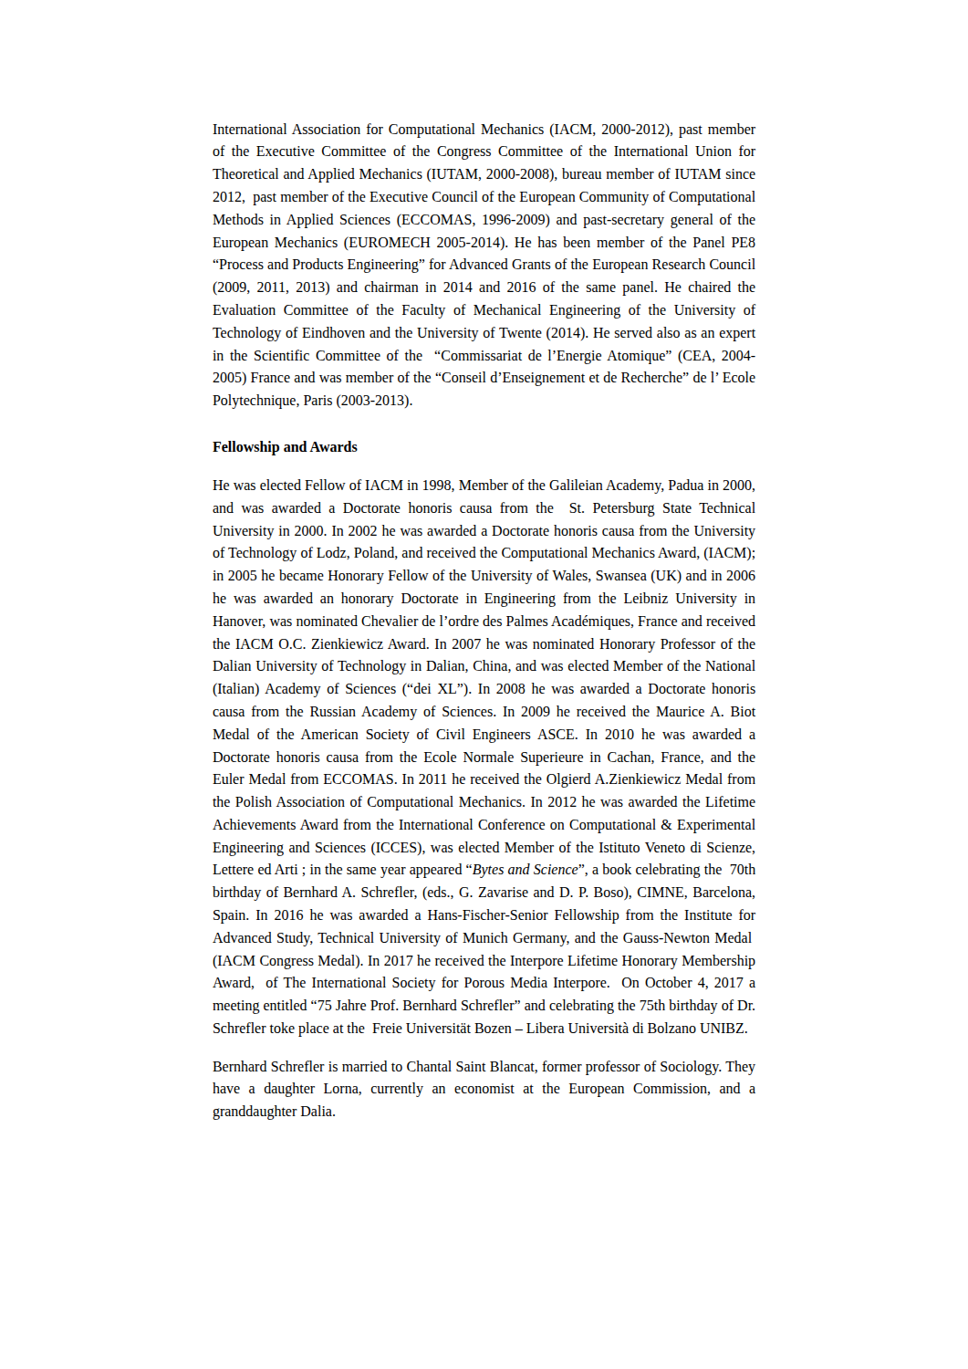International Association for Computational Mechanics (IACM, 2000-2012), past member of the Executive Committee of the Congress Committee of the International Union for Theoretical and Applied Mechanics (IUTAM, 2000-2008), bureau member of IUTAM since 2012, past member of the Executive Council of the European Community of Computational Methods in Applied Sciences (ECCOMAS, 1996-2009) and past-secretary general of the European Mechanics (EUROMECH 2005-2014). He has been member of the Panel PE8 “Process and Products Engineering” for Advanced Grants of the European Research Council (2009, 2011, 2013) and chairman in 2014 and 2016 of the same panel. He chaired the Evaluation Committee of the Faculty of Mechanical Engineering of the University of Technology of Eindhoven and the University of Twente (2014). He served also as an expert in the Scientific Committee of the “Commissariat de l’Energie Atomique” (CEA, 2004-2005) France and was member of the “Conseil d’Enseignement et de Recherche” de l’ Ecole Polytechnique, Paris (2003-2013).
Fellowship and Awards
He was elected Fellow of IACM in 1998, Member of the Galileian Academy, Padua in 2000, and was awarded a Doctorate honoris causa from the St. Petersburg State Technical University in 2000. In 2002 he was awarded a Doctorate honoris causa from the University of Technology of Lodz, Poland, and received the Computational Mechanics Award, (IACM); in 2005 he became Honorary Fellow of the University of Wales, Swansea (UK) and in 2006 he was awarded an honorary Doctorate in Engineering from the Leibniz University in Hanover, was nominated Chevalier de l’ordre des Palmes Académiques, France and received the IACM O.C. Zienkiewicz Award. In 2007 he was nominated Honorary Professor of the Dalian University of Technology in Dalian, China, and was elected Member of the National (Italian) Academy of Sciences (“dei XL”). In 2008 he was awarded a Doctorate honoris causa from the Russian Academy of Sciences. In 2009 he received the Maurice A. Biot Medal of the American Society of Civil Engineers ASCE. In 2010 he was awarded a Doctorate honoris causa from the Ecole Normale Superieure in Cachan, France, and the Euler Medal from ECCOMAS. In 2011 he received the Olgierd A.Zienkiewicz Medal from the Polish Association of Computational Mechanics. In 2012 he was awarded the Lifetime Achievements Award from the International Conference on Computational & Experimental Engineering and Sciences (ICCES), was elected Member of the Istituto Veneto di Scienze, Lettere ed Arti ; in the same year appeared “Bytes and Science”, a book celebrating the 70th birthday of Bernhard A. Schrefler, (eds., G. Zavarise and D. P. Boso), CIMNE, Barcelona, Spain. In 2016 he was awarded a Hans-Fischer-Senior Fellowship from the Institute for Advanced Study, Technical University of Munich Germany, and the Gauss-Newton Medal (IACM Congress Medal). In 2017 he received the Interpore Lifetime Honorary Membership Award, of The International Society for Porous Media Interpore. On October 4, 2017 a meeting entitled “75 Jahre Prof. Bernhard Schrefler” and celebrating the 75th birthday of Dr. Schrefler toke place at the Freie Universität Bozen – Libera Università di Bolzano UNIBZ.
Bernhard Schrefler is married to Chantal Saint Blancat, former professor of Sociology. They have a daughter Lorna, currently an economist at the European Commission, and a granddaughter Dalia.